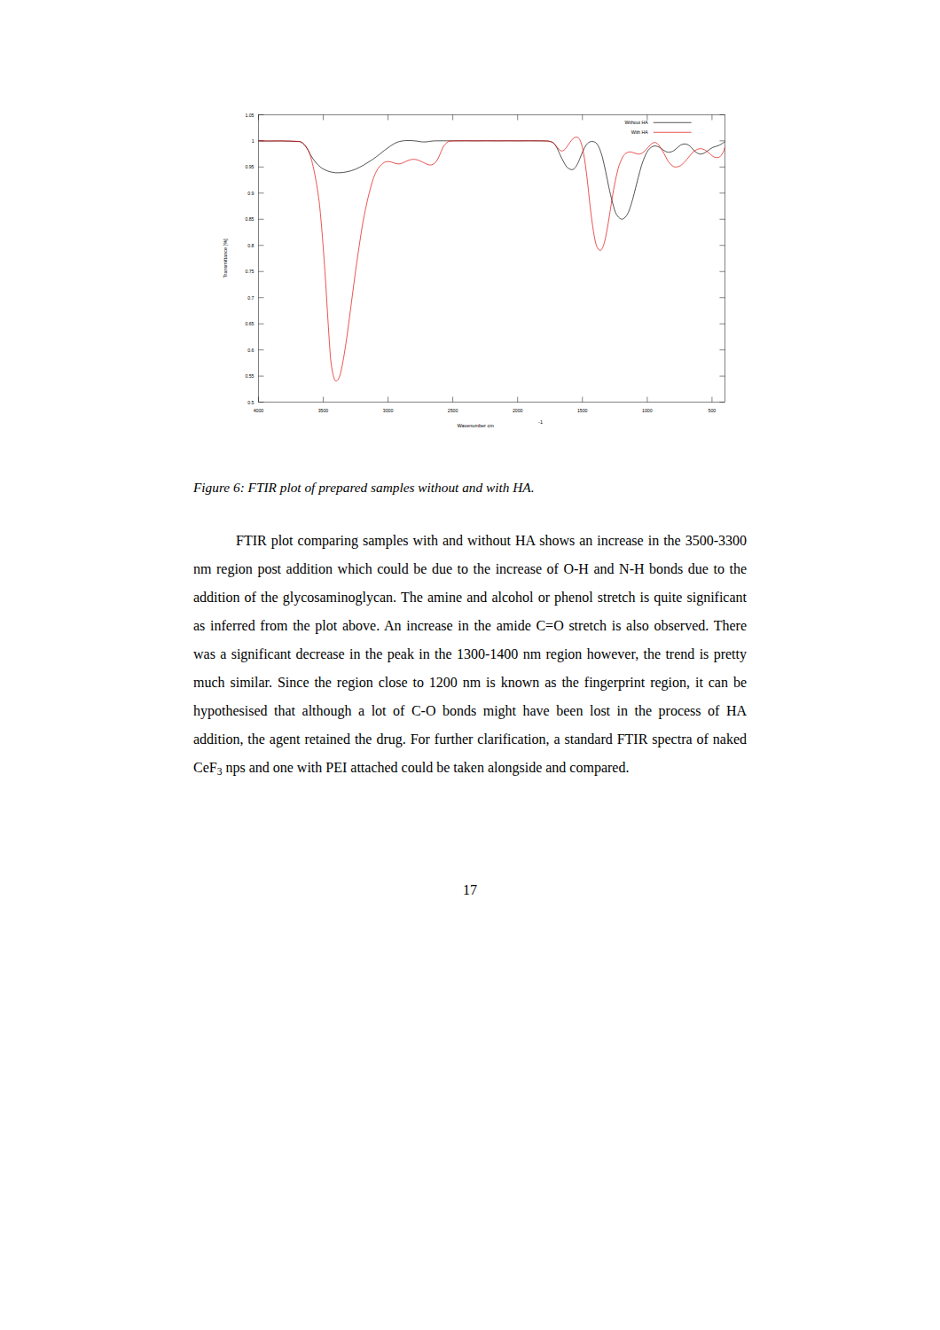Plot area in SVG user units: x from 120 to 980, y from 30 to 560 Data mapping: wavenumber 4000 -> x=120 ; 400 -> x=980 (linear, decreasing left->right) transmittance 1.05 -> y=30 ; 0.5 -> y=560 (linear, decreasing downward) 1.05 1 0.95 0.9 0.85 0.8 0.75 0.7 0.65 0.6 0.55 0.5 4000 3500 3000 2500 2000 1500 1000 500 Transmittance [%] Wavenumber cm -1 Without HA With HA
Figure 6: FTIR plot of prepared samples without and with HA.
FTIR plot comparing samples with and without HA shows an increase in the 3500-3300 nm region post addition which could be due to the increase of O-H and N-H bonds due to the addition of the glycosaminoglycan. The amine and alcohol or phenol stretch is quite significant as inferred from the plot above. An increase in the amide C=O stretch is also observed. There was a significant decrease in the peak in the 1300-1400 nm region however, the trend is pretty much similar. Since the region close to 1200 nm is known as the fingerprint region, it can be hypothesised that although a lot of C-O bonds might have been lost in the process of HA addition, the agent retained the drug. For further clarification, a standard FTIR spectra of naked CeF3 nps and one with PEI attached could be taken alongside and compared.
17